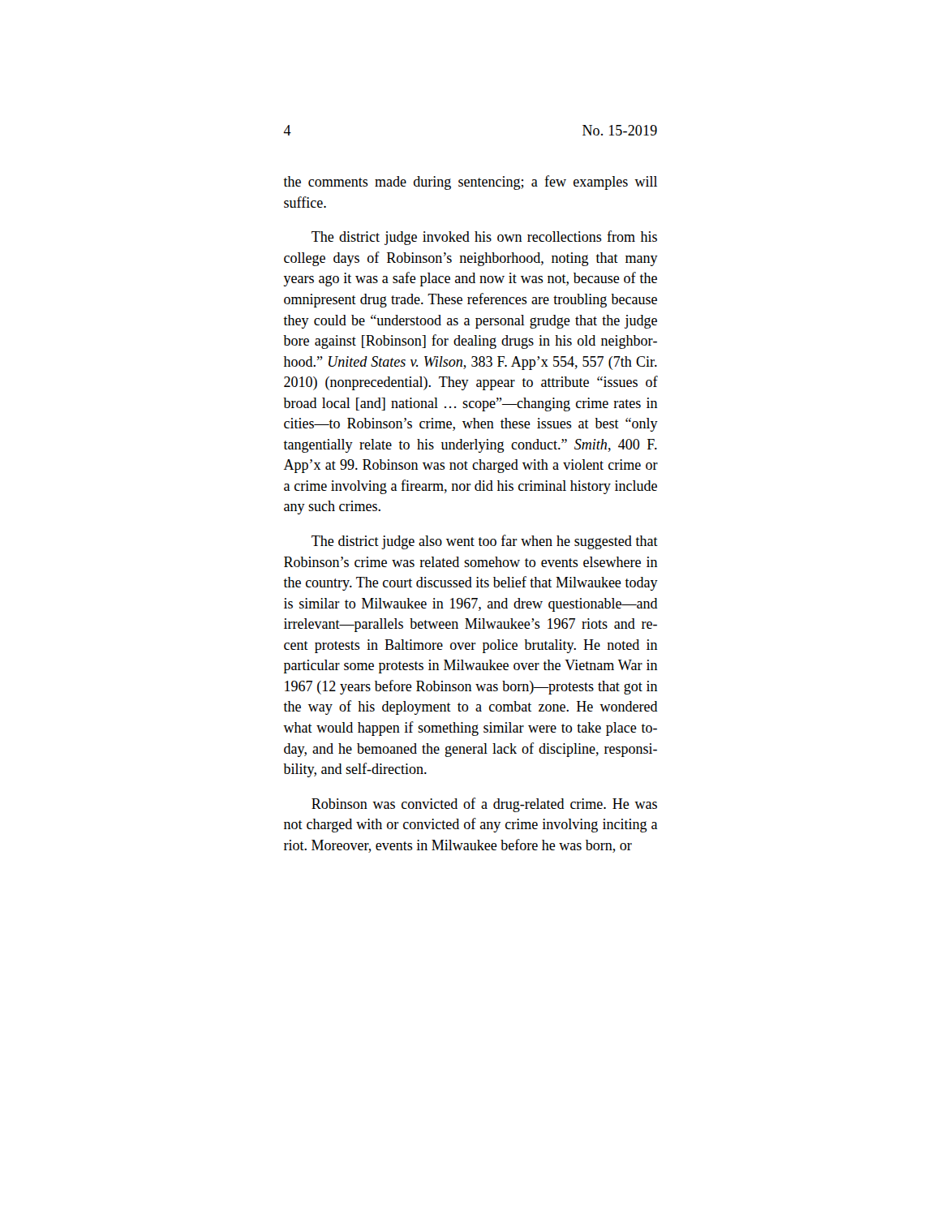4 No. 15-2019
the comments made during sentencing; a few examples will suffice.
The district judge invoked his own recollections from his college days of Robinson’s neighborhood, noting that many years ago it was a safe place and now it was not, because of the omnipresent drug trade. These references are troubling because they could be “understood as a personal grudge that the judge bore against [Robinson] for dealing drugs in his old neighborhood.” United States v. Wilson, 383 F. App’x 554, 557 (7th Cir. 2010) (nonprecedential). They appear to attribute “issues of broad local [and] national … scope”—changing crime rates in cities—to Robinson’s crime, when these issues at best “only tangentially relate to his underlying conduct.” Smith, 400 F. App’x at 99. Robinson was not charged with a violent crime or a crime involving a firearm, nor did his criminal history include any such crimes.
The district judge also went too far when he suggested that Robinson’s crime was related somehow to events elsewhere in the country. The court discussed its belief that Milwaukee today is similar to Milwaukee in 1967, and drew questionable—and irrelevant—parallels between Milwaukee’s 1967 riots and recent protests in Baltimore over police brutality. He noted in particular some protests in Milwaukee over the Vietnam War in 1967 (12 years before Robinson was born)—protests that got in the way of his deployment to a combat zone. He wondered what would happen if something similar were to take place today, and he bemoaned the general lack of discipline, responsibility, and self-direction.
Robinson was convicted of a drug-related crime. He was not charged with or convicted of any crime involving inciting a riot. Moreover, events in Milwaukee before he was born, or